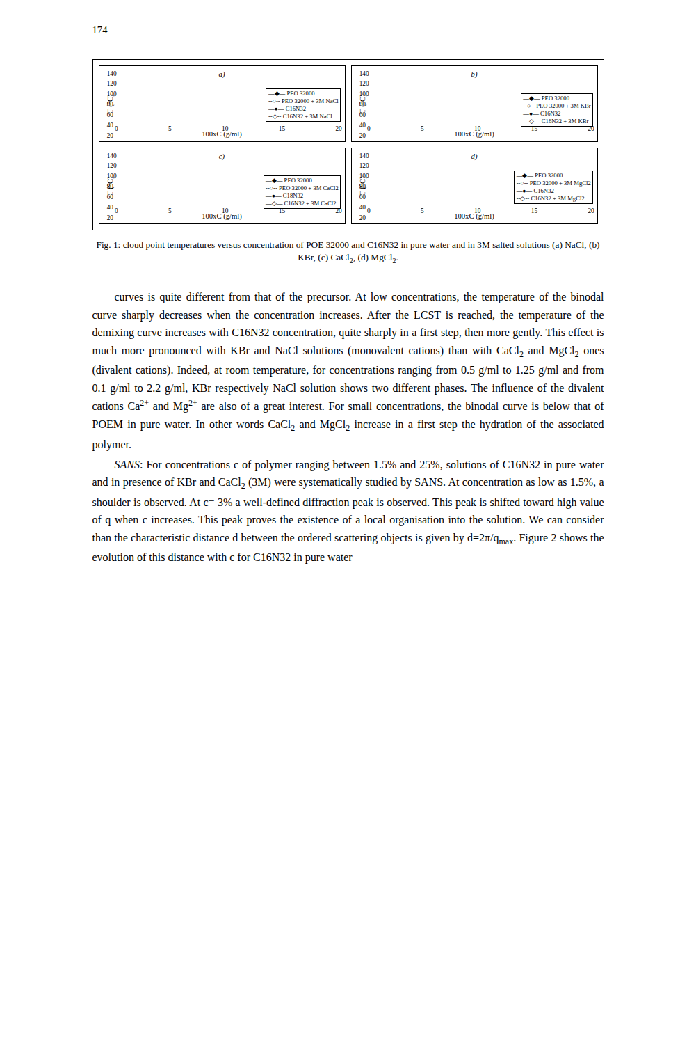174
a) T (°C)
14012010080604020
05101520
100xC (g/ml)
—◆— PEO 32000
--○-- PEO 32000 + 3M NaCl
—●— C16N32
--◇-- C16N32 + 3M NaCl
b) T (°C)
14012010080604020
05101520
100xC (g/ml)
—◆— PEO 32000
--○-- PEO 32000 + 3M KBr
—●— C16N32
—◇— C16N32 + 3M KBr
c) T (°C)
14012010080604020
05101520
100xC (g/ml)
—◆— PEO 32000
--○-- PEO 32000 + 3M CaCl2
—●— C18N32
—◇— C16N32 + 3M CaCl2
d) T (°C)
14012010080604020
05101520
100xC (g/ml)
—◆— PEO 32000
--○-- PEO 32000 + 3M MgCl2
—●— C16N32
--◇-- C16N32 + 3M MgCl2
Fig. 1: cloud point temperatures versus concentration of POE 32000 and C16N32 in pure water and in 3M salted solutions (a) NaCl, (b) KBr, (c) CaCl2, (d) MgCl2.
curves is quite different from that of the precursor. At low concentrations, the temperature of the binodal curve sharply decreases when the concentration increases. After the LCST is reached, the temperature of the demixing curve increases with C16N32 concentration, quite sharply in a first step, then more gently. This effect is much more pronounced with KBr and NaCl solutions (monovalent cations) than with CaCl2 and MgCl2 ones (divalent cations). Indeed, at room temperature, for concentrations ranging from 0.5 g/ml to 1.25 g/ml and from 0.1 g/ml to 2.2 g/ml, KBr respectively NaCl solution shows two different phases. The influence of the divalent cations Ca2+ and Mg2+ are also of a great interest. For small concentrations, the binodal curve is below that of POEM in pure water. In other words CaCl2 and MgCl2 increase in a first step the hydration of the associated polymer.
SANS: For concentrations c of polymer ranging between 1.5% and 25%, solutions of C16N32 in pure water and in presence of KBr and CaCl2 (3M) were systematically studied by SANS. At concentration as low as 1.5%, a shoulder is observed. At c= 3% a well-defined diffraction peak is observed. This peak is shifted toward high value of q when c increases. This peak proves the existence of a local organisation into the solution. We can consider than the characteristic distance d between the ordered scattering objects is given by d=2π/qmax. Figure 2 shows the evolution of this distance with c for C16N32 in pure water